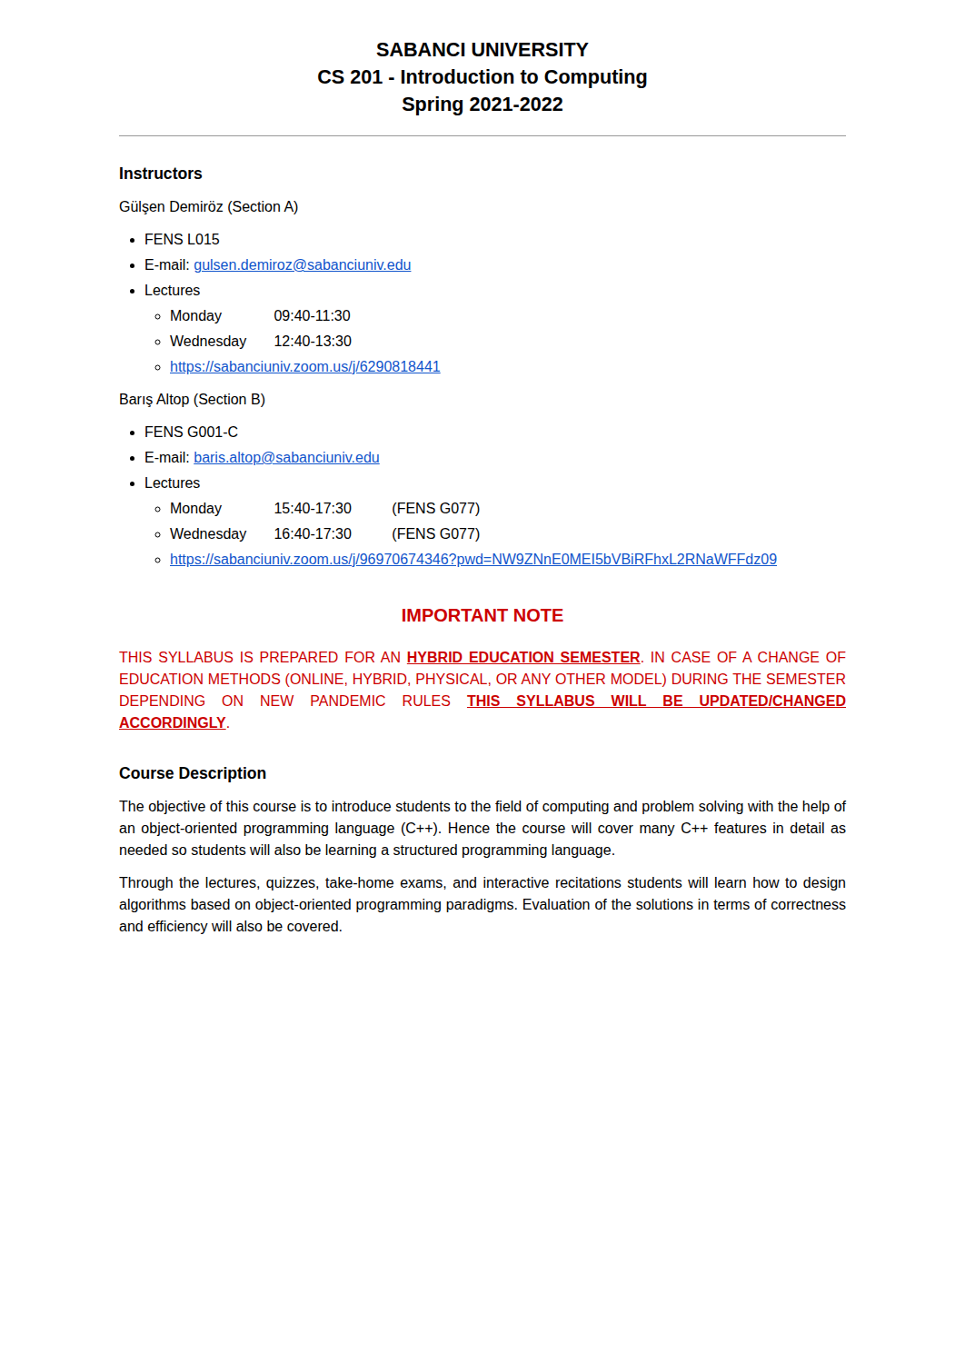SABANCI UNIVERSITY
CS 201 - Introduction to Computing
Spring 2021-2022
Instructors
Gülşen Demiröz (Section A)
FENS L015
E-mail: gulsen.demiroz@sabanciuniv.edu
Lectures
Monday 09:40-11:30
Wednesday 12:40-13:30
https://sabanciuniv.zoom.us/j/6290818441
Barış Altop (Section B)
FENS G001-C
E-mail: baris.altop@sabanciuniv.edu
Lectures
Monday 15:40-17:30 (FENS G077)
Wednesday 16:40-17:30 (FENS G077)
https://sabanciuniv.zoom.us/j/96970674346?pwd=NW9ZNnE0MEI5bVBiRFhxL2RNaWFFdz09
IMPORTANT NOTE
THIS SYLLABUS IS PREPARED FOR AN HYBRID EDUCATION SEMESTER. IN CASE OF A CHANGE OF EDUCATION METHODS (ONLINE, HYBRID, PHYSICAL, OR ANY OTHER MODEL) DURING THE SEMESTER DEPENDING ON NEW PANDEMIC RULES THIS SYLLABUS WILL BE UPDATED/CHANGED ACCORDINGLY.
Course Description
The objective of this course is to introduce students to the field of computing and problem solving with the help of an object-oriented programming language (C++). Hence the course will cover many C++ features in detail as needed so students will also be learning a structured programming language.
Through the lectures, quizzes, take-home exams, and interactive recitations students will learn how to design algorithms based on object-oriented programming paradigms. Evaluation of the solutions in terms of correctness and efficiency will also be covered.